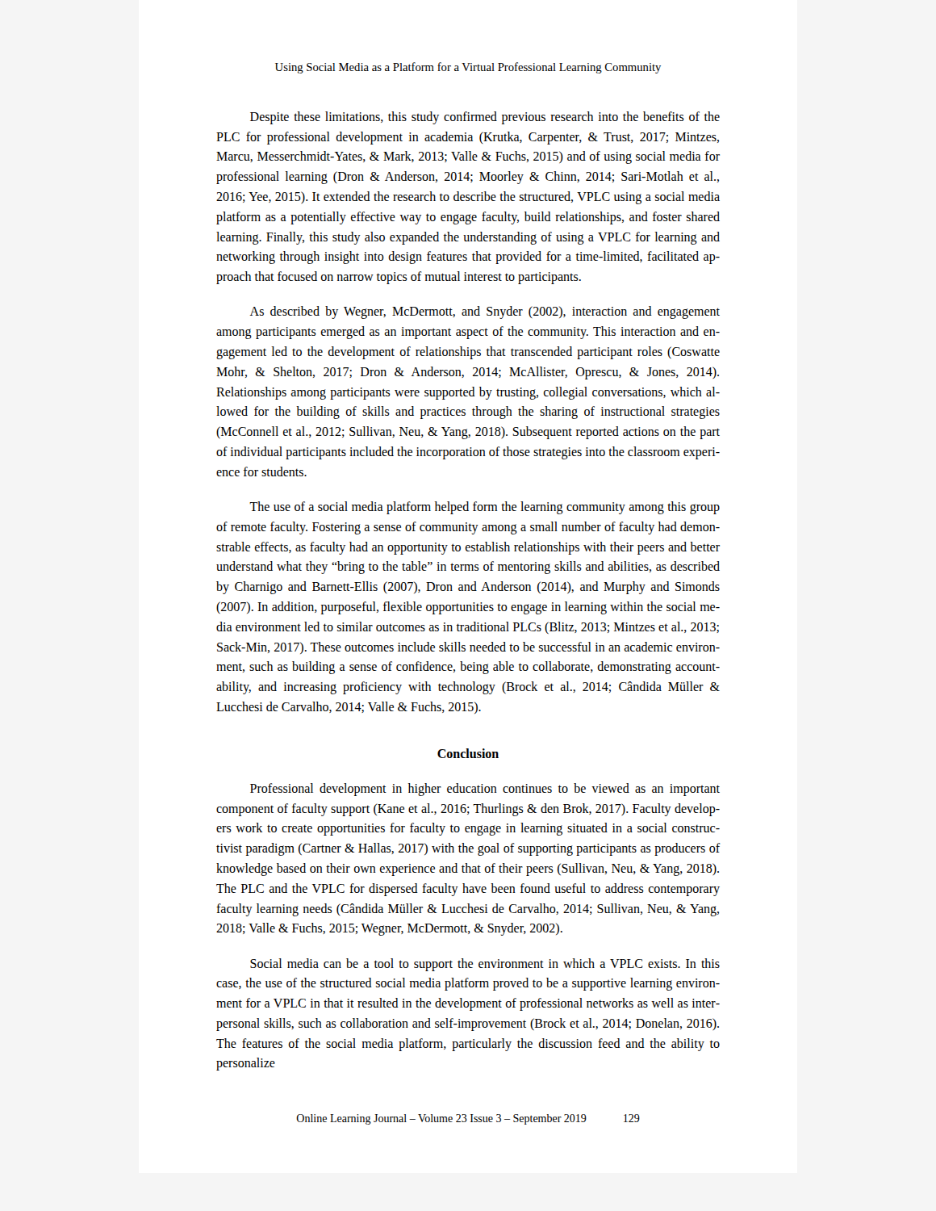Using Social Media as a Platform for a Virtual Professional Learning Community
Despite these limitations, this study confirmed previous research into the benefits of the PLC for professional development in academia (Krutka, Carpenter, & Trust, 2017; Mintzes, Marcu, Messerchmidt-Yates, & Mark, 2013; Valle & Fuchs, 2015) and of using social media for professional learning (Dron & Anderson, 2014; Moorley & Chinn, 2014; Sari-Motlah et al., 2016; Yee, 2015). It extended the research to describe the structured, VPLC using a social media platform as a potentially effective way to engage faculty, build relationships, and foster shared learning. Finally, this study also expanded the understanding of using a VPLC for learning and networking through insight into design features that provided for a time-limited, facilitated approach that focused on narrow topics of mutual interest to participants.
As described by Wegner, McDermott, and Snyder (2002), interaction and engagement among participants emerged as an important aspect of the community. This interaction and engagement led to the development of relationships that transcended participant roles (Coswatte Mohr, & Shelton, 2017; Dron & Anderson, 2014; McAllister, Oprescu, & Jones, 2014). Relationships among participants were supported by trusting, collegial conversations, which allowed for the building of skills and practices through the sharing of instructional strategies (McConnell et al., 2012; Sullivan, Neu, & Yang, 2018). Subsequent reported actions on the part of individual participants included the incorporation of those strategies into the classroom experience for students.
The use of a social media platform helped form the learning community among this group of remote faculty. Fostering a sense of community among a small number of faculty had demonstrable effects, as faculty had an opportunity to establish relationships with their peers and better understand what they “bring to the table” in terms of mentoring skills and abilities, as described by Charnigo and Barnett-Ellis (2007), Dron and Anderson (2014), and Murphy and Simonds (2007). In addition, purposeful, flexible opportunities to engage in learning within the social media environment led to similar outcomes as in traditional PLCs (Blitz, 2013; Mintzes et al., 2013; Sack-Min, 2017). These outcomes include skills needed to be successful in an academic environment, such as building a sense of confidence, being able to collaborate, demonstrating accountability, and increasing proficiency with technology (Brock et al., 2014; Cândida Müller & Lucchesi de Carvalho, 2014; Valle & Fuchs, 2015).
Conclusion
Professional development in higher education continues to be viewed as an important component of faculty support (Kane et al., 2016; Thurlings & den Brok, 2017). Faculty developers work to create opportunities for faculty to engage in learning situated in a social constructivist paradigm (Cartner & Hallas, 2017) with the goal of supporting participants as producers of knowledge based on their own experience and that of their peers (Sullivan, Neu, & Yang, 2018). The PLC and the VPLC for dispersed faculty have been found useful to address contemporary faculty learning needs (Cândida Müller & Lucchesi de Carvalho, 2014; Sullivan, Neu, & Yang, 2018; Valle & Fuchs, 2015; Wegner, McDermott, & Snyder, 2002).
Social media can be a tool to support the environment in which a VPLC exists. In this case, the use of the structured social media platform proved to be a supportive learning environment for a VPLC in that it resulted in the development of professional networks as well as interpersonal skills, such as collaboration and self-improvement (Brock et al., 2014; Donelan, 2016). The features of the social media platform, particularly the discussion feed and the ability to personalize
Online Learning Journal – Volume 23 Issue 3 – September 2019129